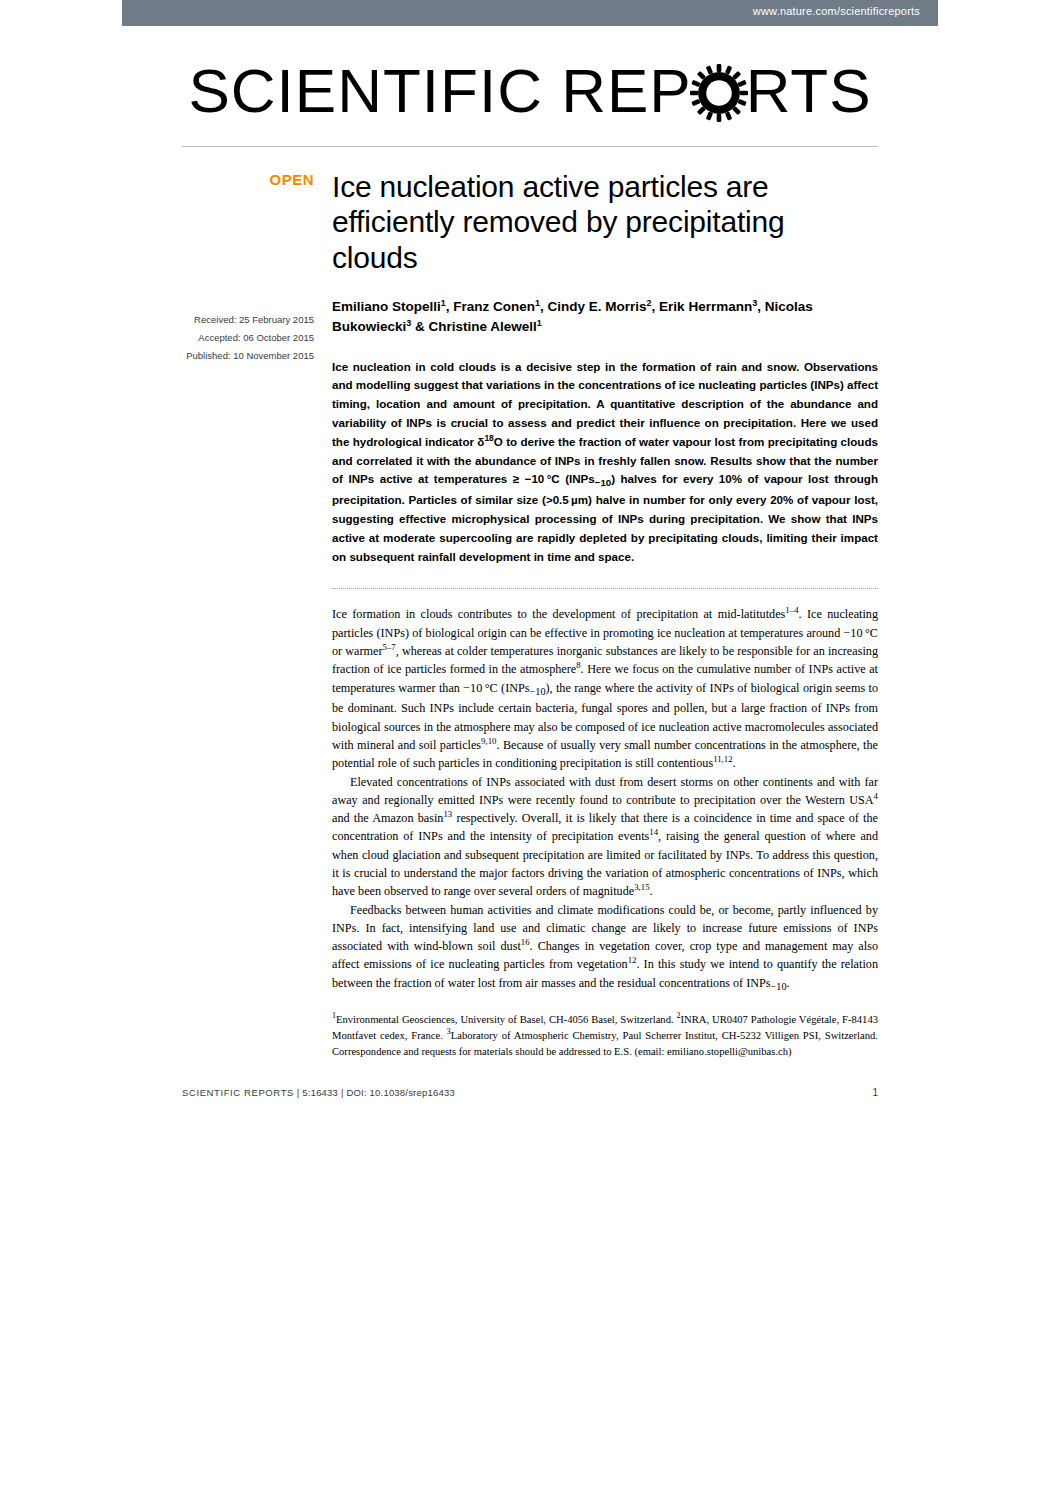www.nature.com/scientificreports
SCIENTIFIC REP RTS
OPEN
Received: 25 February 2015
Accepted: 06 October 2015
Published: 10 November 2015
Ice nucleation active particles are efficiently removed by precipitating clouds
Emiliano Stopelli1, Franz Conen1, Cindy E. Morris2, Erik Herrmann3, Nicolas Bukowiecki3 & Christine Alewell1
Ice nucleation in cold clouds is a decisive step in the formation of rain and snow. Observations and modelling suggest that variations in the concentrations of ice nucleating particles (INPs) affect timing, location and amount of precipitation. A quantitative description of the abundance and variability of INPs is crucial to assess and predict their influence on precipitation. Here we used the hydrological indicator δ18O to derive the fraction of water vapour lost from precipitating clouds and correlated it with the abundance of INPs in freshly fallen snow. Results show that the number of INPs active at temperatures ≥ −10 °C (INPs−10) halves for every 10% of vapour lost through precipitation. Particles of similar size (>0.5 µm) halve in number for only every 20% of vapour lost, suggesting effective microphysical processing of INPs during precipitation. We show that INPs active at moderate supercooling are rapidly depleted by precipitating clouds, limiting their impact on subsequent rainfall development in time and space.
Ice formation in clouds contributes to the development of precipitation at mid-latitutdes1–4. Ice nucleating particles (INPs) of biological origin can be effective in promoting ice nucleation at temperatures around −10 °C or warmer5–7, whereas at colder temperatures inorganic substances are likely to be responsible for an increasing fraction of ice particles formed in the atmosphere8. Here we focus on the cumulative number of INPs active at temperatures warmer than −10 °C (INPs−10), the range where the activity of INPs of biological origin seems to be dominant. Such INPs include certain bacteria, fungal spores and pollen, but a large fraction of INPs from biological sources in the atmosphere may also be composed of ice nucleation active macromolecules associated with mineral and soil particles9,10. Because of usually very small number concentrations in the atmosphere, the potential role of such particles in conditioning precipitation is still contentious11,12.
Elevated concentrations of INPs associated with dust from desert storms on other continents and with far away and regionally emitted INPs were recently found to contribute to precipitation over the Western USA4 and the Amazon basin13 respectively. Overall, it is likely that there is a coincidence in time and space of the concentration of INPs and the intensity of precipitation events14, raising the general question of where and when cloud glaciation and subsequent precipitation are limited or facilitated by INPs. To address this question, it is crucial to understand the major factors driving the variation of atmospheric concentrations of INPs, which have been observed to range over several orders of magnitude3,15.
Feedbacks between human activities and climate modifications could be, or become, partly influenced by INPs. In fact, intensifying land use and climatic change are likely to increase future emissions of INPs associated with wind-blown soil dust16. Changes in vegetation cover, crop type and management may also affect emissions of ice nucleating particles from vegetation12. In this study we intend to quantify the relation between the fraction of water lost from air masses and the residual concentrations of INPs−10.
1Environmental Geosciences, University of Basel, CH-4056 Basel, Switzerland. 2INRA, UR0407 Pathologie Végétale, F-84143 Montfavet cedex, France. 3Laboratory of Atmospheric Chemistry, Paul Scherrer Institut, CH-5232 Villigen PSI, Switzerland. Correspondence and requests for materials should be addressed to E.S. (email: emiliano.stopelli@unibas.ch)
SCIENTIFIC REPORTS | 5:16433 | DOI: 10.1038/srep16433
1